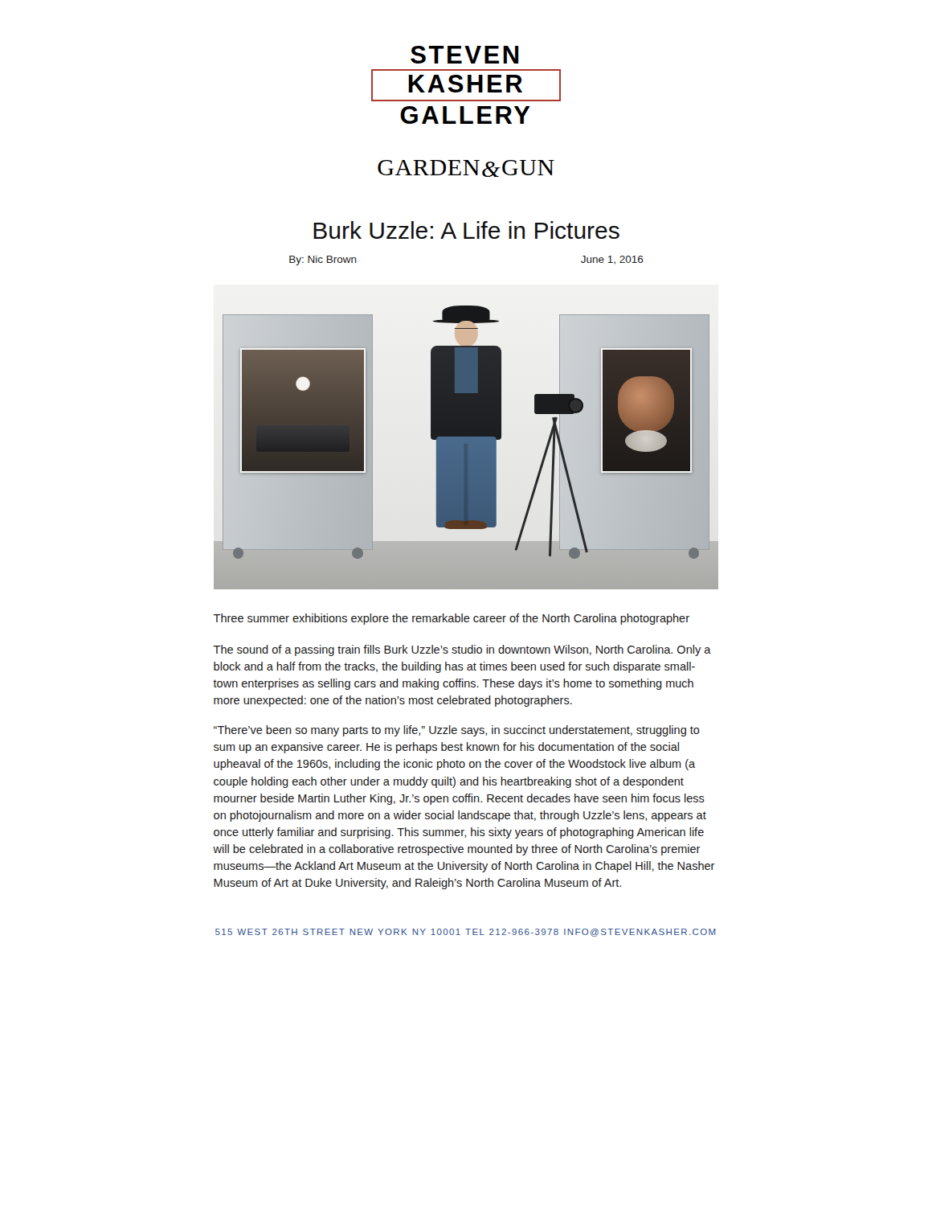STEVEN KASHER GALLERY
GARDEN&GUN
Burk Uzzle: A Life in Pictures
By: Nic Brown June 1, 2016
Three summer exhibitions explore the remarkable career of the North Carolina photographer
The sound of a passing train fills Burk Uzzle’s studio in downtown Wilson, North Carolina. Only a block and a half from the tracks, the building has at times been used for such disparate small-town enterprises as selling cars and making coffins. These days it’s home to something much more unexpected: one of the nation’s most celebrated photographers.
“There’ve been so many parts to my life,” Uzzle says, in succinct understatement, struggling to sum up an expansive career. He is perhaps best known for his documentation of the social upheaval of the 1960s, including the iconic photo on the cover of the Woodstock live album (a couple holding each other under a muddy quilt) and his heartbreaking shot of a despondent mourner beside Martin Luther King, Jr.’s open coffin. Recent decades have seen him focus less on photojournalism and more on a wider social landscape that, through Uzzle’s lens, appears at once utterly familiar and surprising. This summer, his sixty years of photographing American life will be celebrated in a collaborative retrospective mounted by three of North Carolina’s premier museums—the Ackland Art Museum at the University of North Carolina in Chapel Hill, the Nasher Museum of Art at Duke University, and Raleigh’s North Carolina Museum of Art.
515 WEST 26TH STREET NEW YORK NY 10001 TEL 212-966-3978 INFO@STEVENKASHER.COM